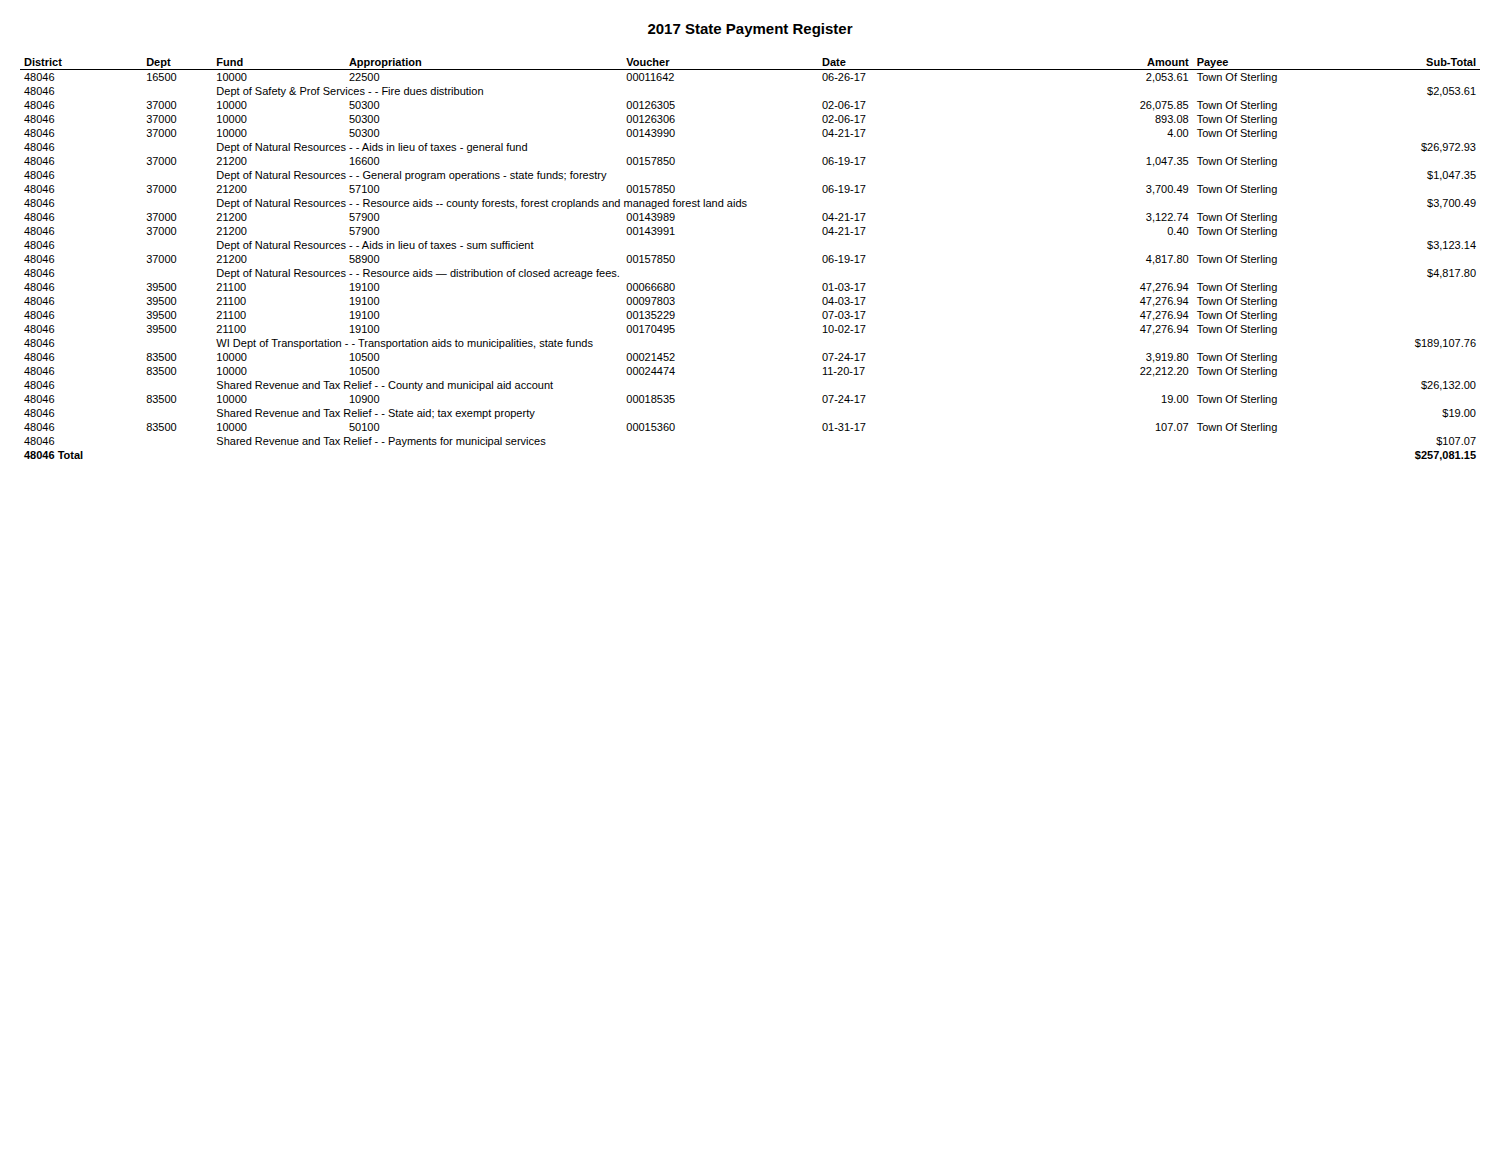2017 State Payment Register
| District | Dept | Fund | Appropriation | Voucher | Date | Amount | Payee | Sub-Total |
| --- | --- | --- | --- | --- | --- | --- | --- | --- |
| 48046 | 16500 | 10000 | 22500 | 00011642 | 06-26-17 | 2,053.61 | Town Of Sterling | |
| 48046 | | Dept of Safety & Prof Services - - Fire dues distribution | | $2,053.61 |
| 48046 | 37000 | 10000 | 50300 | 00126305 | 02-06-17 | 26,075.85 | Town Of Sterling | |
| 48046 | 37000 | 10000 | 50300 | 00126306 | 02-06-17 | 893.08 | Town Of Sterling | |
| 48046 | 37000 | 10000 | 50300 | 00143990 | 04-21-17 | 4.00 | Town Of Sterling | |
| 48046 | | Dept of Natural Resources - - Aids in lieu of taxes - general fund | | $26,972.93 |
| 48046 | 37000 | 21200 | 16600 | 00157850 | 06-19-17 | 1,047.35 | Town Of Sterling | |
| 48046 | | Dept of Natural Resources - - General program operations - state funds; forestry | | $1,047.35 |
| 48046 | 37000 | 21200 | 57100 | 00157850 | 06-19-17 | 3,700.49 | Town Of Sterling | |
| 48046 | | Dept of Natural Resources - - Resource aids -- county forests, forest croplands and managed forest land aids | | $3,700.49 |
| 48046 | 37000 | 21200 | 57900 | 00143989 | 04-21-17 | 3,122.74 | Town Of Sterling | |
| 48046 | 37000 | 21200 | 57900 | 00143991 | 04-21-17 | 0.40 | Town Of Sterling | |
| 48046 | | Dept of Natural Resources - - Aids in lieu of taxes - sum sufficient | | $3,123.14 |
| 48046 | 37000 | 21200 | 58900 | 00157850 | 06-19-17 | 4,817.80 | Town Of Sterling | |
| 48046 | | Dept of Natural Resources - - Resource aids — distribution of closed acreage fees. | | $4,817.80 |
| 48046 | 39500 | 21100 | 19100 | 00066680 | 01-03-17 | 47,276.94 | Town Of Sterling | |
| 48046 | 39500 | 21100 | 19100 | 00097803 | 04-03-17 | 47,276.94 | Town Of Sterling | |
| 48046 | 39500 | 21100 | 19100 | 00135229 | 07-03-17 | 47,276.94 | Town Of Sterling | |
| 48046 | 39500 | 21100 | 19100 | 00170495 | 10-02-17 | 47,276.94 | Town Of Sterling | |
| 48046 | | WI Dept of Transportation - - Transportation aids to municipalities, state funds | | $189,107.76 |
| 48046 | 83500 | 10000 | 10500 | 00021452 | 07-24-17 | 3,919.80 | Town Of Sterling | |
| 48046 | 83500 | 10000 | 10500 | 00024474 | 11-20-17 | 22,212.20 | Town Of Sterling | |
| 48046 | | Shared Revenue and Tax Relief - - County and municipal aid account | | $26,132.00 |
| 48046 | 83500 | 10000 | 10900 | 00018535 | 07-24-17 | 19.00 | Town Of Sterling | |
| 48046 | | Shared Revenue and Tax Relief - - State aid; tax exempt property | | $19.00 |
| 48046 | 83500 | 10000 | 50100 | 00015360 | 01-31-17 | 107.07 | Town Of Sterling | |
| 48046 | | Shared Revenue and Tax Relief - - Payments for municipal services | | $107.07 |
| 48046 Total | | | | | | | | $257,081.15 |